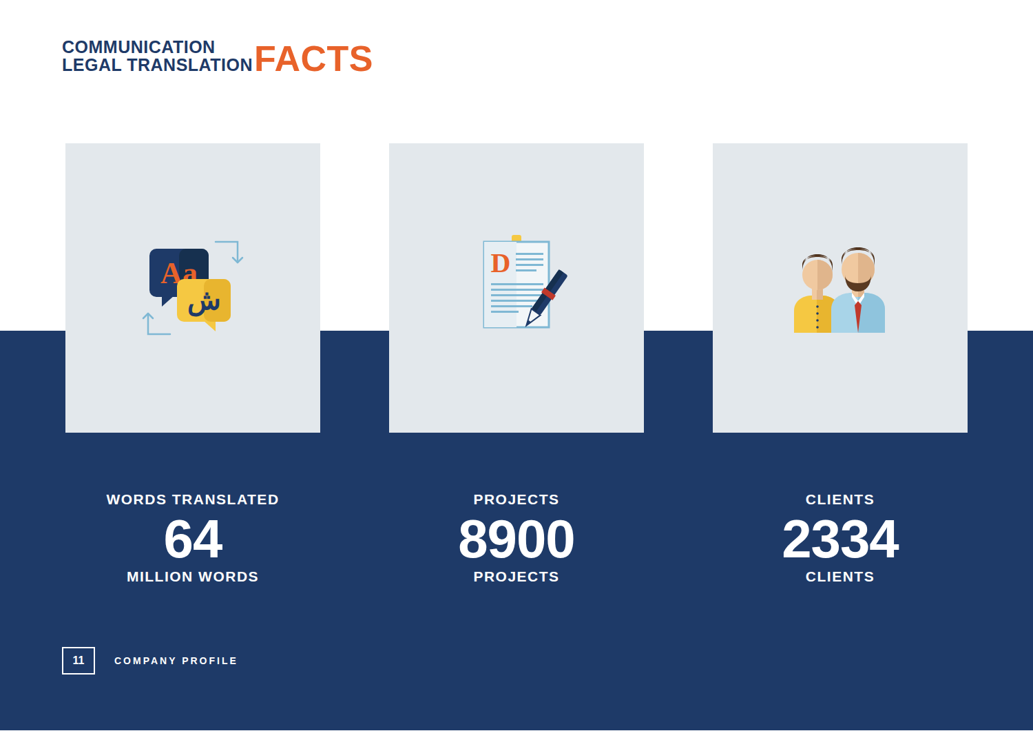Communication Legal Translation
Facts
Aa ش
D
Words Translated
64
Million Words
Projects
8900
Projects
Clients
2334
Clients
11
Company Profile